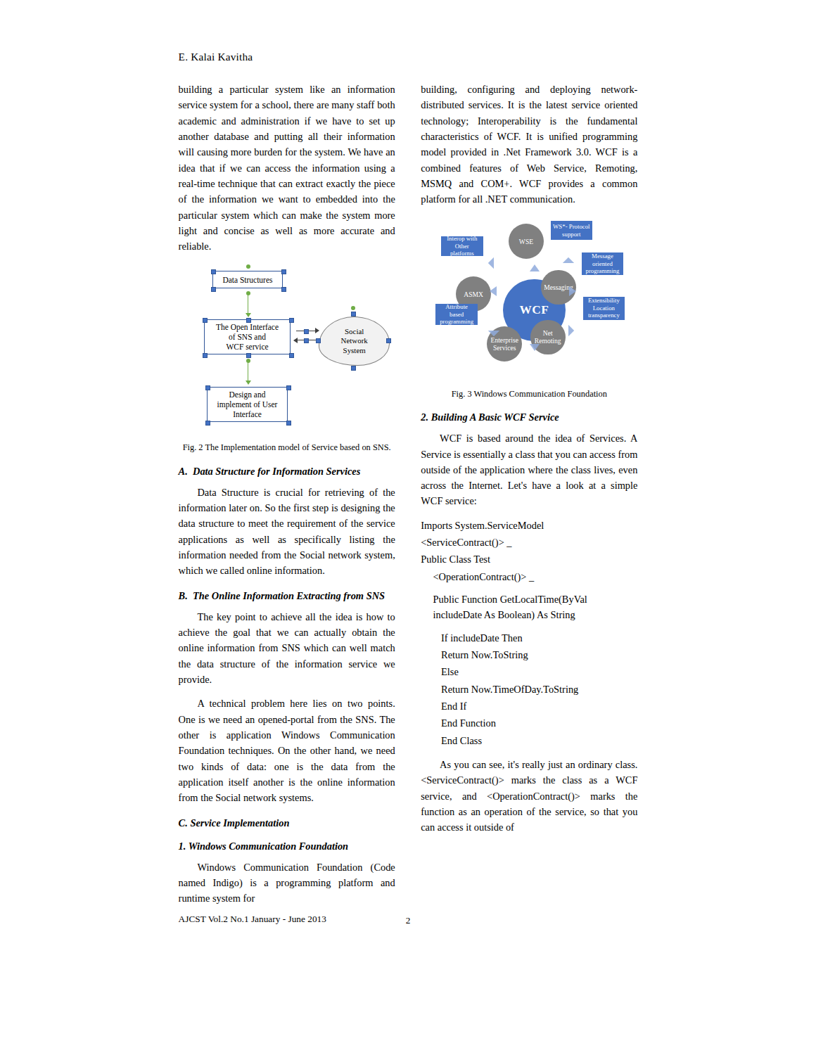E. Kalai Kavitha
building a particular system like an information service system for a school, there are many staff both academic and administration if we have to set up another database and putting all their information will causing more burden for the system. We have an idea that if we can access the information using a real-time technique that can extract exactly the piece of the information we want to embedded into the particular system which can make the system more light and concise as well as more accurate and reliable.
Data Structures
The Open Interface
of SNS and
WCF service
Social
Network
System
Design and
implement of User
Interface
Fig. 2 The Implementation model of Service based on SNS.
A. Data Structure for Information Services
Data Structure is crucial for retrieving of the information later on. So the first step is designing the data structure to meet the requirement of the service applications as well as specifically listing the information needed from the Social network system, which we called online information.
B. The Online Information Extracting from SNS
The key point to achieve all the idea is how to achieve the goal that we can actually obtain the online information from SNS which can well match the data structure of the information service we provide.
A technical problem here lies on two points. One is we need an opened-portal from the SNS. The other is application Windows Communication Foundation techniques. On the other hand, we need two kinds of data: one is the data from the application itself another is the online information from the Social network systems.
C. Service Implementation
1. Windows Communication Foundation
Windows Communication Foundation (Code named Indigo) is a programming platform and runtime system for
building, configuring and deploying network-distributed services. It is the latest service oriented technology; Interoperability is the fundamental characteristics of WCF. It is unified programming model provided in .Net Framework 3.0. WCF is a combined features of Web Service, Remoting, MSMQ and COM+. WCF provides a common platform for all .NET communication.
WCF
WSE
Messaging
Net
Remoting
Enterprise
Services
ASMX
WS*- Protocol
support
Message
oriented
programming
Extensibility
Location
transparency
Interop with
Other platforms
Attribute
based
programming
Fig. 3 Windows Communication Foundation
2. Building A Basic WCF Service
WCF is based around the idea of Services. A Service is essentially a class that you can access from outside of the application where the class lives, even across the Internet. Let's have a look at a simple WCF service:
Imports System.ServiceModel
<ServiceContract()> _
Public Class Test
<OperationContract()> _
Public Function GetLocalTime(ByVal includeDate As Boolean) As String
If includeDate Then
Return Now.ToString
Else
Return Now.TimeOfDay.ToString
End If
End Function
End Class
As you can see, it's really just an ordinary class. <ServiceContract()> marks the class as a WCF service, and <OperationContract()> marks the function as an operation of the service, so that you can access it outside of
AJCST Vol.2 No.1 January - June 2013
2